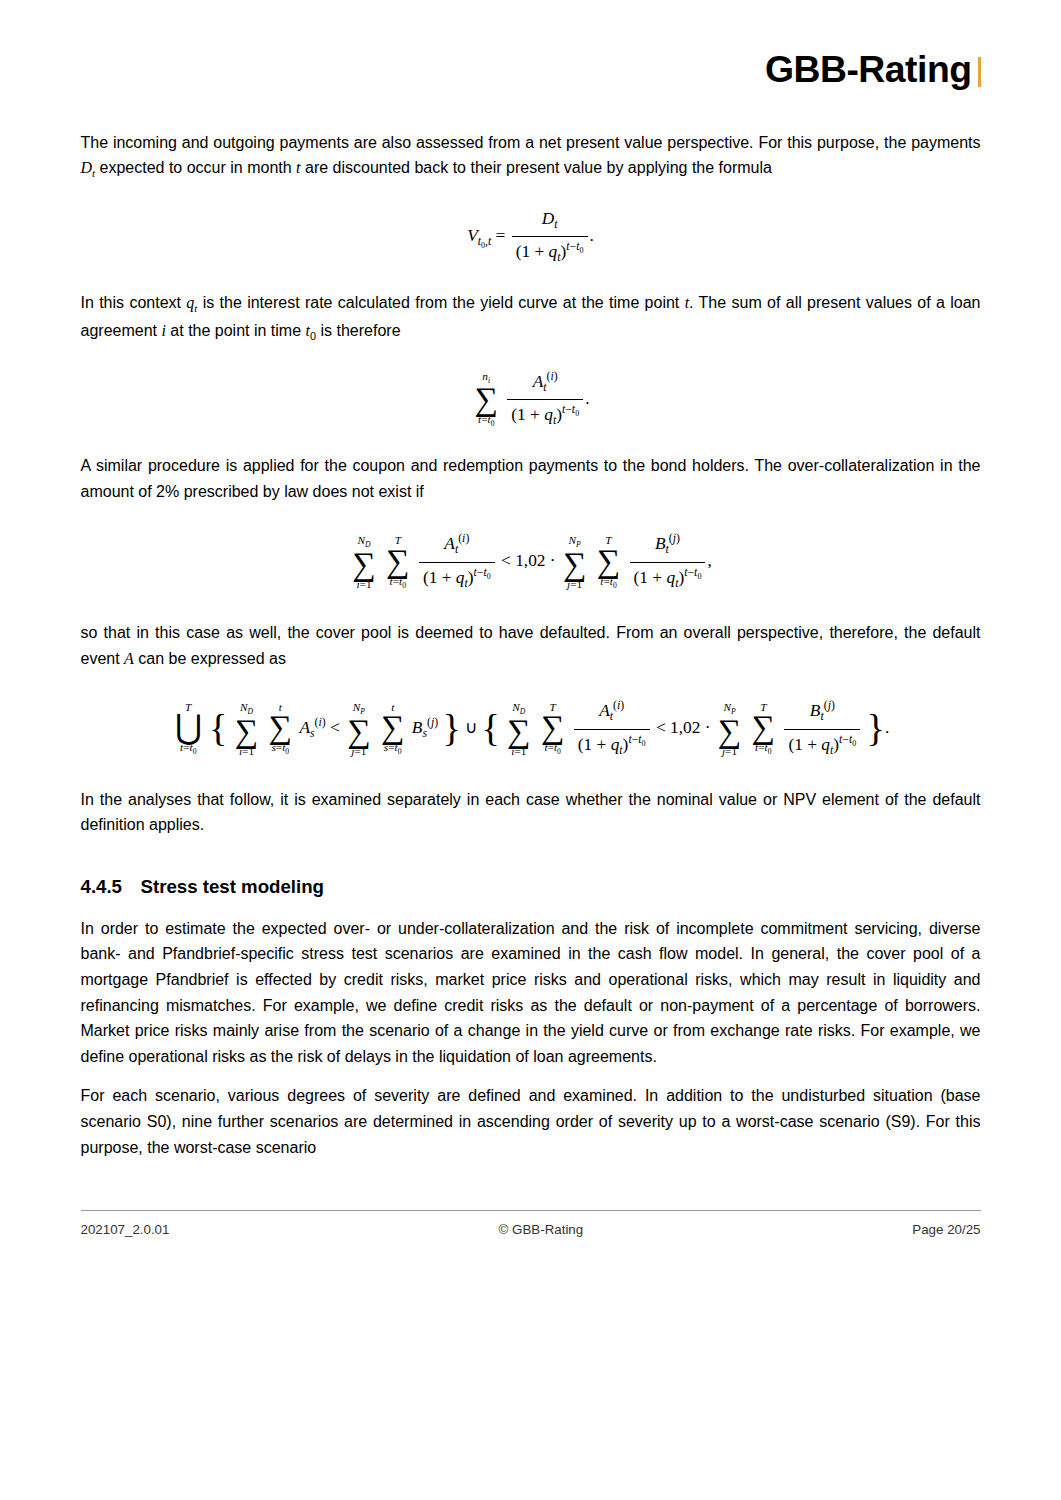GBB-Rating
The incoming and outgoing payments are also assessed from a net present value perspective. For this purpose, the payments Dt expected to occur in month t are discounted back to their present value by applying the formula
Vt0,t = Dt (1 + qt)t−t0 .
In this context qt is the interest rate calculated from the yield curve at the time point t. The sum of all present values of a loan agreement i at the point in time t0 is therefore
ni ∑ t=t0 At(i) (1 + qt)t−t0 .
A similar procedure is applied for the coupon and redemption payments to the bond holders. The over-collateralization in the amount of 2% prescribed by law does not exist if
ND ∑ i=1 T ∑ t=t0 At(i) (1 + qt)t−t0 < 1,02 · NP ∑ j=1 T ∑ t=t0 Bt(j) (1 + qt)t−t0 ,
so that in this case as well, the cover pool is deemed to have defaulted. From an overall perspective, therefore, the default event A can be expressed as
T ⋃ t=t0 { ND ∑ i=1 t ∑ s=t0 As(i) < NP ∑ j=1 t ∑ s=t0 Bs(j) } ∪ { ND ∑ i=1 T ∑ t=t0 At(i) (1 + qt)t−t0 < 1,02 · NP ∑ j=1 T ∑ t=t0 Bt(j) (1 + qt)t−t0 }.
In the analyses that follow, it is examined separately in each case whether the nominal value or NPV element of the default definition applies.
4.4.5 Stress test modeling
In order to estimate the expected over- or under-collateralization and the risk of incomplete commitment servicing, diverse bank- and Pfandbrief-specific stress test scenarios are examined in the cash flow model. In general, the cover pool of a mortgage Pfandbrief is effected by credit risks, market price risks and operational risks, which may result in liquidity and refinancing mismatches. For example, we define credit risks as the default or non-payment of a percentage of borrowers. Market price risks mainly arise from the scenario of a change in the yield curve or from exchange rate risks. For example, we define operational risks as the risk of delays in the liquidation of loan agreements.
For each scenario, various degrees of severity are defined and examined. In addition to the undisturbed situation (base scenario S0), nine further scenarios are determined in ascending order of severity up to a worst-case scenario (S9). For this purpose, the worst-case scenario
202107_2.0.01 © GBB-Rating Page 20/25